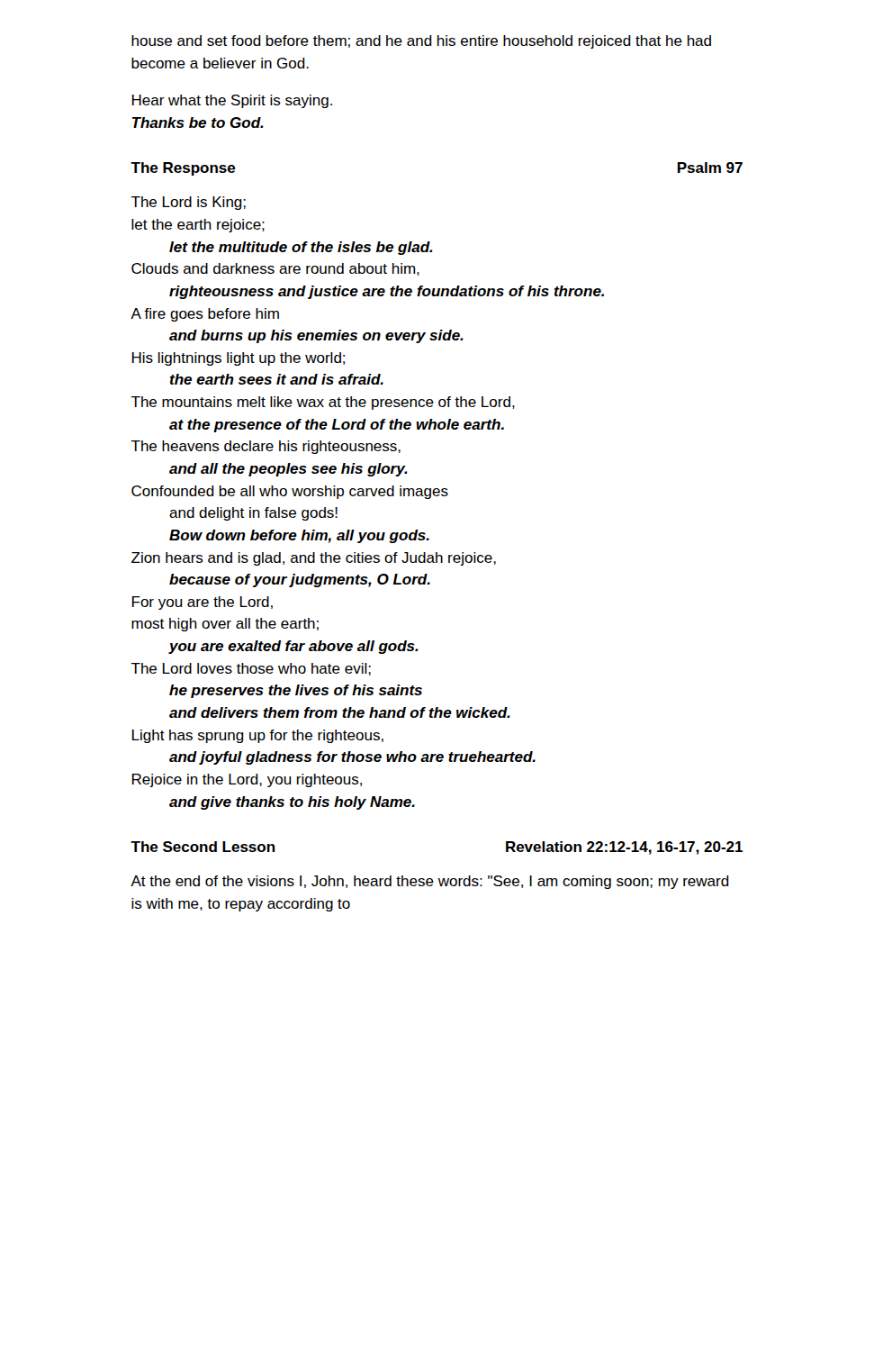house and set food before them; and he and his entire household rejoiced that he had become a believer in God.
Hear what the Spirit is saying.
Thanks be to God.
The Response Psalm 97
The Lord is King;
let the earth rejoice;
let the multitude of the isles be glad.
Clouds and darkness are round about him,
righteousness and justice are the foundations of his throne.
A fire goes before him
and burns up his enemies on every side.
His lightnings light up the world;
the earth sees it and is afraid.
The mountains melt like wax at the presence of the Lord,
at the presence of the Lord of the whole earth.
The heavens declare his righteousness,
and all the peoples see his glory.
Confounded be all who worship carved images
and delight in false gods!
Bow down before him, all you gods.
Zion hears and is glad, and the cities of Judah rejoice,
because of your judgments, O Lord.
For you are the Lord,
most high over all the earth;
you are exalted far above all gods.
The Lord loves those who hate evil;
he preserves the lives of his saints
and delivers them from the hand of the wicked.
Light has sprung up for the righteous,
and joyful gladness for those who are truehearted.
Rejoice in the Lord, you righteous,
and give thanks to his holy Name.
The Second Lesson Revelation 22:12-14, 16-17, 20-21
At the end of the visions I, John, heard these words: "See, I am coming soon; my reward is with me, to repay according to